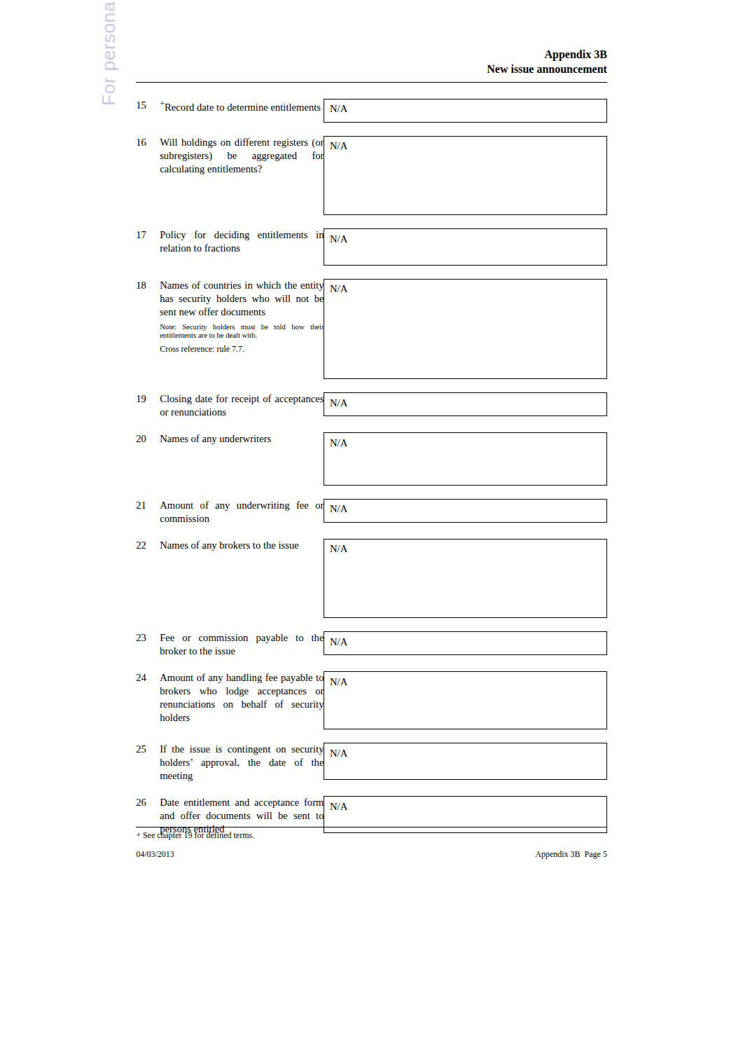For personal use only
Appendix 3B
New issue announcement
| 15 | + Record date to determine entitlements | N/A |
| 16 | Will holdings on different registers (or subregisters) be aggregated for calculating entitlements? | N/A |
| 17 | Policy for deciding entitlements in relation to fractions | N/A |
| 18 | Names of countries in which the entity has security holders who will not be sent new offer documents Note: Security holders must be told how their entitlements are to be dealt with. Cross reference: rule 7.7. | N/A |
| 19 | Closing date for receipt of acceptances or renunciations | N/A |
| 20 | Names of any underwriters | N/A |
| 21 | Amount of any underwriting fee or commission | N/A |
| 22 | Names of any brokers to the issue | N/A |
| 23 | Fee or commission payable to the broker to the issue | N/A |
| 24 | Amount of any handling fee payable to brokers who lodge acceptances or renunciations on behalf of security holders | N/A |
| 25 | If the issue is contingent on security holders’ approval, the date of the meeting | N/A |
| 26 | Date entitlement and acceptance form and offer documents will be sent to persons entitled | N/A |
+ See chapter 19 for defined terms.
04/03/2013
Appendix 3B Page 5